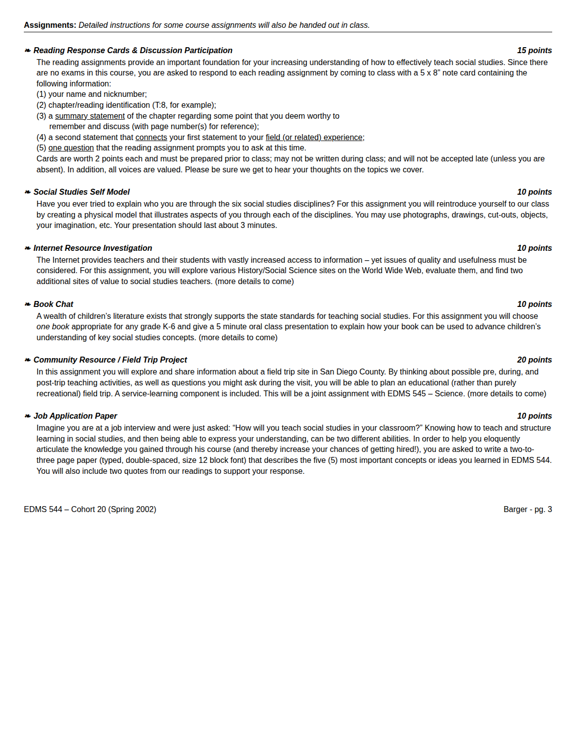Assignments: Detailed instructions for some course assignments will also be handed out in class.
❧Reading Response Cards & Discussion Participation 15 points
The reading assignments provide an important foundation for your increasing understanding of how to effectively teach social studies. Since there are no exams in this course, you are asked to respond to each reading assignment by coming to class with a 5 x 8” note card containing the following information:
(1) your name and nicknumber;
(2) chapter/reading identification (T:8, for example);
(3) a summary statement of the chapter regarding some point that you deem worthy to
remember and discuss (with page number(s) for reference);
(4) a second statement that connects your first statement to your field (or related) experience;
(5) one question that the reading assignment prompts you to ask at this time.
Cards are worth 2 points each and must be prepared prior to class; may not be written during class; and will not be accepted late (unless you are absent). In addition, all voices are valued. Please be sure we get to hear your thoughts on the topics we cover.
❧Social Studies Self Model 10 points
Have you ever tried to explain who you are through the six social studies disciplines? For this assignment you will reintroduce yourself to our class by creating a physical model that illustrates aspects of you through each of the disciplines. You may use photographs, drawings, cut-outs, objects, your imagination, etc. Your presentation should last about 3 minutes.
❧Internet Resource Investigation 10 points
The Internet provides teachers and their students with vastly increased access to information – yet issues of quality and usefulness must be considered. For this assignment, you will explore various History/Social Science sites on the World Wide Web, evaluate them, and find two additional sites of value to social studies teachers. (more details to come)
❧Book Chat 10 points
A wealth of children’s literature exists that strongly supports the state standards for teaching social studies. For this assignment you will choose one book appropriate for any grade K-6 and give a 5 minute oral class presentation to explain how your book can be used to advance children’s understanding of key social studies concepts. (more details to come)
❧Community Resource / Field Trip Project 20 points
In this assignment you will explore and share information about a field trip site in San Diego County. By thinking about possible pre, during, and post-trip teaching activities, as well as questions you might ask during the visit, you will be able to plan an educational (rather than purely recreational) field trip. A service-learning component is included. This will be a joint assignment with EDMS 545 – Science. (more details to come)
❧Job Application Paper 10 points
Imagine you are at a job interview and were just asked: “How will you teach social studies in your classroom?” Knowing how to teach and structure learning in social studies, and then being able to express your understanding, can be two different abilities. In order to help you eloquently articulate the knowledge you gained through his course (and thereby increase your chances of getting hired!), you are asked to write a two-to-three page paper (typed, double-spaced, size 12 block font) that describes the five (5) most important concepts or ideas you learned in EDMS 544. You will also include two quotes from our readings to support your response.
EDMS 544 – Cohort 20 (Spring 2002) Barger - pg. 3